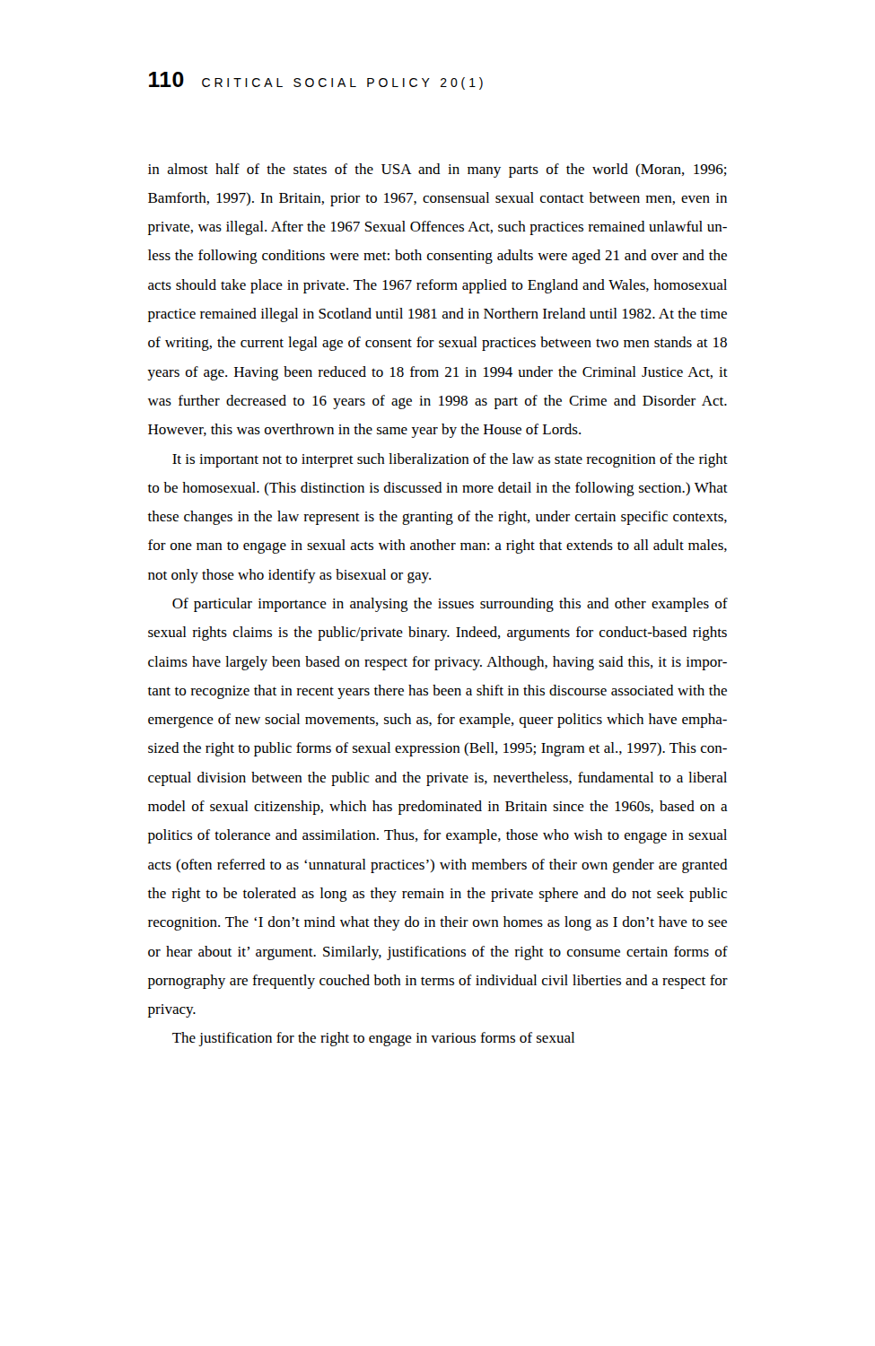110 Critical Social Policy 20(1)
in almost half of the states of the USA and in many parts of the world (Moran, 1996; Bamforth, 1997). In Britain, prior to 1967, consensual sexual contact between men, even in private, was illegal. After the 1967 Sexual Offences Act, such practices remained unlawful unless the following conditions were met: both consenting adults were aged 21 and over and the acts should take place in private. The 1967 reform applied to England and Wales, homosexual practice remained illegal in Scotland until 1981 and in Northern Ireland until 1982. At the time of writing, the current legal age of consent for sexual practices between two men stands at 18 years of age. Having been reduced to 18 from 21 in 1994 under the Criminal Justice Act, it was further decreased to 16 years of age in 1998 as part of the Crime and Disorder Act. However, this was overthrown in the same year by the House of Lords.
It is important not to interpret such liberalization of the law as state recognition of the right to be homosexual. (This distinction is discussed in more detail in the following section.) What these changes in the law represent is the granting of the right, under certain specific contexts, for one man to engage in sexual acts with another man: a right that extends to all adult males, not only those who identify as bisexual or gay.
Of particular importance in analysing the issues surrounding this and other examples of sexual rights claims is the public/private binary. Indeed, arguments for conduct-based rights claims have largely been based on respect for privacy. Although, having said this, it is important to recognize that in recent years there has been a shift in this discourse associated with the emergence of new social movements, such as, for example, queer politics which have emphasized the right to public forms of sexual expression (Bell, 1995; Ingram et al., 1997). This conceptual division between the public and the private is, nevertheless, fundamental to a liberal model of sexual citizenship, which has predominated in Britain since the 1960s, based on a politics of tolerance and assimilation. Thus, for example, those who wish to engage in sexual acts (often referred to as ‘unnatural practices’) with members of their own gender are granted the right to be tolerated as long as they remain in the private sphere and do not seek public recognition. The ‘I don’t mind what they do in their own homes as long as I don’t have to see or hear about it’ argument. Similarly, justifications of the right to consume certain forms of pornography are frequently couched both in terms of individual civil liberties and a respect for privacy.
The justification for the right to engage in various forms of sexual